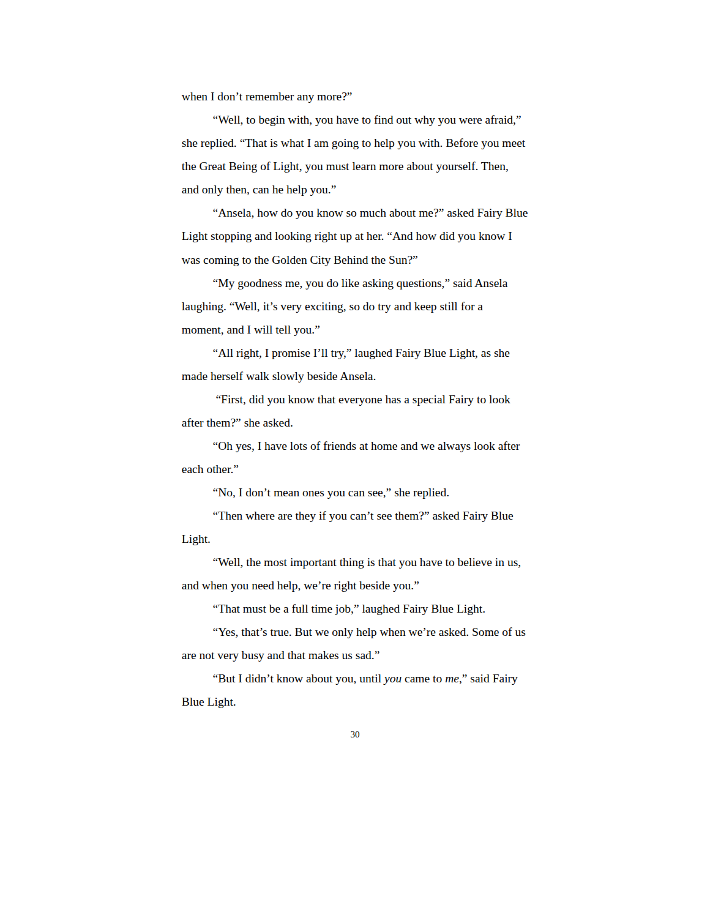when I don’t remember any more?”
“Well, to begin with, you have to find out why you were afraid,” she replied. “That is what I am going to help you with. Before you meet the Great Being of Light, you must learn more about yourself. Then, and only then, can he help you.”
“Ansela, how do you know so much about me?” asked Fairy Blue Light stopping and looking right up at her. “And how did you know I was coming to the Golden City Behind the Sun?”
“My goodness me, you do like asking questions,” said Ansela laughing. “Well, it’s very exciting, so do try and keep still for a moment, and I will tell you.”
“All right, I promise I’ll try,” laughed Fairy Blue Light, as she made herself walk slowly beside Ansela.
“First, did you know that everyone has a special Fairy to look after them?” she asked.
“Oh yes, I have lots of friends at home and we always look after each other.”
“No, I don’t mean ones you can see,” she replied.
“Then where are they if you can’t see them?” asked Fairy Blue Light.
“Well, the most important thing is that you have to believe in us, and when you need help, we’re right beside you.”
“That must be a full time job,” laughed Fairy Blue Light.
“Yes, that’s true. But we only help when we’re asked. Some of us are not very busy and that makes us sad.”
“But I didn’t know about you, until you came to me,” said Fairy Blue Light.
30